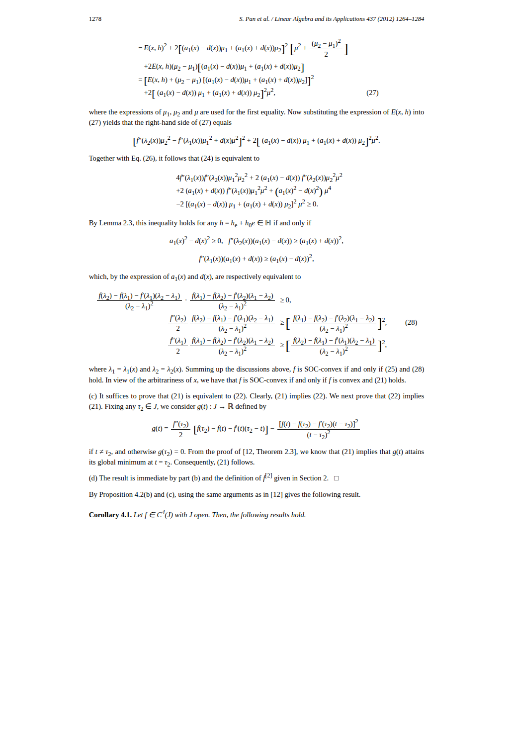1278 S. Pan et al. / Linear Algebra and its Applications 437 (2012) 1264–1284
= E(x, h)2 + 2[(a1(x) − d(x))μ1 + (a1(x) + d(x))μ2]2 [μ2 + (μ2 − μ1)22]
+2E(x, h)(μ2 − μ1)[(a1(x) − d(x))μ1 + (a1(x) + d(x))μ2]
= [E(x, h) + (μ2 − μ1) [(a1(x) − d(x))μ1 + (a1(x) + d(x))μ2]]2
+2[ (a1(x) − d(x)) μ1 + (a1(x) + d(x)) μ2]2μ2, (27)
where the expressions of μ1, μ2 and μ are used for the first equality. Now substituting the expression of E(x, h) into (27) yields that the right-hand side of (27) equals
[f″(λ2(x))μ22 − f″(λ1(x))μ12 + d(x)μ2]2 + 2[ (a1(x) − d(x)) μ1 + (a1(x) + d(x)) μ2]2μ2.
Together with Eq. (26), it follows that (24) is equivalent to
4f″(λ1(x))f″(λ2(x))μ12μ22 + 2 (a1(x) − d(x)) f″(λ2(x))μ22μ2
+2 (a1(x) + d(x)) f″(λ1(x))μ12μ2 + (a1(x)2 − d(x)2) μ4
−2 [(a1(x) − d(x)) μ1 + (a1(x) + d(x)) μ2]2 μ2 ≥ 0.
By Lemma 2.3, this inequality holds for any h = he + h0e ∈ ℍ if and only if
a1(x)2 − d(x)2 ≥ 0, f″(λ2(x))(a1(x) − d(x)) ≥ (a1(x) + d(x))2,
f″(λ1(x))(a1(x) + d(x)) ≥ (a1(x) − d(x))2,
which, by the expression of a1(x) and d(x), are respectively equivalent to
f(λ2) − f(λ1) − f′(λ1)(λ2 − λ1)(λ2 − λ1)2 · f(λ1) − f(λ2) − f′(λ2)(λ1 − λ2)(λ2 − λ1)2 ≥ 0,
f″(λ2) 2 f(λ2) − f(λ1) − f′(λ1)(λ2 − λ1)(λ2 − λ1)2 ≥ [f(λ1) − f(λ2) − f′(λ2)(λ1 − λ2)(λ2 − λ1)2]2, (28)
f″(λ1) 2 f(λ1) − f(λ2) − f′(λ2)(λ1 − λ2)(λ2 − λ1)2 ≥ [f(λ2) − f(λ1) − f′(λ1)(λ2 − λ1)(λ2 − λ1)2]2,
where λ1 = λ1(x) and λ2 = λ2(x). Summing up the discussions above, f is SOC-convex if and only if (25) and (28) hold. In view of the arbitrariness of x, we have that f is SOC-convex if and only if f is convex and (21) holds.
(c) It suffices to prove that (21) is equivalent to (22). Clearly, (21) implies (22). We next prove that (22) implies (21). Fixing any τ2 ∈ J, we consider g(t) : J → ℝ defined by
g(t) = f″(τ2) 2 [f(τ2) − f(t) − f′(t)(τ2 − t)] − [f(t) − f(τ2) − f′(τ2)(t − τ2)]2(t − τ2)2
if t ≠ τ2, and otherwise g(τ2) = 0. From the proof of [12, Theorem 2.3], we know that (21) implies that g(t) attains its global minimum at t = τ2. Consequently, (21) follows.
(d) The result is immediate by part (b) and the definition of f[2] given in Section 2. □
By Proposition 4.2(b) and (c), using the same arguments as in [12] gives the following result.
Corollary 4.1. Let f ∈ C4(J) with J open. Then, the following results hold.